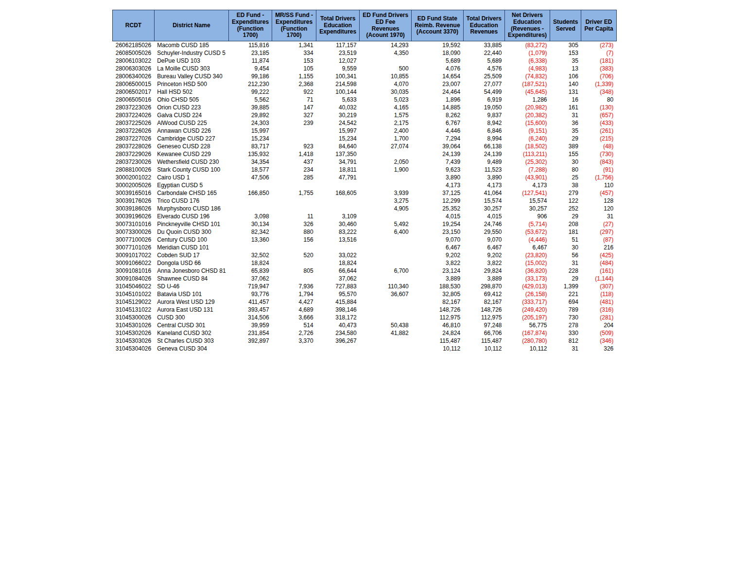| RCDT | District Name | ED Fund - Expenditures (Function 1700) | MR/SS Fund - Expenditures (Function 1700) | Total Drivers Education Expenditures | ED Fund Drivers ED Fee Revenues (Acount 1970) | ED Fund State Reimb. Revenue (Account 3370) | Total Drivers Education Revenues | Net Drivers Education (Revenues - Expenditures) | Students Served | Driver ED Per Capita |
| --- | --- | --- | --- | --- | --- | --- | --- | --- | --- | --- |
| 26062185026 | Macomb CUSD 185 | 115,816 | 1,341 | 117,157 | 14,293 | 19,592 | 33,885 | (83,272) | 305 | (273) |
| 26085005026 | Schuyler-Industry CUSD 5 | 23,185 | 334 | 23,519 | 4,350 | 18,090 | 22,440 | (1,079) | 153 | (7) |
| 28006103022 | DePue USD 103 | 11,874 | 153 | 12,027 | | 5,689 | 5,689 | (6,338) | 35 | (181) |
| 28006303026 | La Moille CUSD 303 | 9,454 | 105 | 9,559 | 500 | 4,076 | 4,576 | (4,983) | 13 | (383) |
| 28006340026 | Bureau Valley CUSD 340 | 99,186 | 1,155 | 100,341 | 10,855 | 14,654 | 25,509 | (74,832) | 106 | (706) |
| 28006500015 | Princeton HSD 500 | 212,230 | 2,368 | 214,598 | 4,070 | 23,007 | 27,077 | (187,521) | 140 | (1,339) |
| 28006502017 | Hall HSD 502 | 99,222 | 922 | 100,144 | 30,035 | 24,464 | 54,499 | (45,645) | 131 | (348) |
| 28006505016 | Ohio CHSD 505 | 5,562 | 71 | 5,633 | 5,023 | 1,896 | 6,919 | 1,286 | 16 | 80 |
| 28037223026 | Orion CUSD 223 | 39,885 | 147 | 40,032 | 4,165 | 14,885 | 19,050 | (20,982) | 161 | (130) |
| 28037224026 | Galva CUSD 224 | 29,892 | 327 | 30,219 | 1,575 | 8,262 | 9,837 | (20,382) | 31 | (657) |
| 28037225026 | AlWood CUSD 225 | 24,303 | 239 | 24,542 | 2,175 | 6,767 | 8,942 | (15,600) | 36 | (433) |
| 28037226026 | Annawan CUSD 226 | 15,997 | | 15,997 | 2,400 | 4,446 | 6,846 | (9,151) | 35 | (261) |
| 28037227026 | Cambridge CUSD 227 | 15,234 | | 15,234 | 1,700 | 7,294 | 8,994 | (6,240) | 29 | (215) |
| 28037228026 | Geneseo CUSD 228 | 83,717 | 923 | 84,640 | 27,074 | 39,064 | 66,138 | (18,502) | 389 | (48) |
| 28037229026 | Kewanee CUSD 229 | 135,932 | 1,418 | 137,350 | | 24,139 | 24,139 | (113,211) | 155 | (730) |
| 28037230026 | Wethersfield CUSD 230 | 34,354 | 437 | 34,791 | 2,050 | 7,439 | 9,489 | (25,302) | 30 | (843) |
| 28088100026 | Stark County CUSD 100 | 18,577 | 234 | 18,811 | 1,900 | 9,623 | 11,523 | (7,288) | 80 | (91) |
| 30002001022 | Cairo USD 1 | 47,506 | 285 | 47,791 | | 3,890 | 3,890 | (43,901) | 25 | (1,756) |
| 30002005026 | Egyptian CUSD 5 | | | | | 4,173 | 4,173 | 4,173 | 38 | 110 |
| 30039165016 | Carbondale CHSD 165 | 166,850 | 1,755 | 168,605 | 3,939 | 37,125 | 41,064 | (127,541) | 279 | (457) |
| 30039176026 | Trico CUSD 176 | | | | 3,275 | 12,299 | 15,574 | 15,574 | 122 | 128 |
| 30039186026 | Murphysboro CUSD 186 | | | | 4,905 | 25,352 | 30,257 | 30,257 | 252 | 120 |
| 30039196026 | Elverado CUSD 196 | 3,098 | 11 | 3,109 | | 4,015 | 4,015 | 906 | 29 | 31 |
| 30073101016 | Pinckneyville CHSD 101 | 30,134 | 326 | 30,460 | 5,492 | 19,254 | 24,746 | (5,714) | 208 | (27) |
| 30073300026 | Du Quoin CUSD 300 | 82,342 | 880 | 83,222 | 6,400 | 23,150 | 29,550 | (53,672) | 181 | (297) |
| 30077100026 | Century CUSD 100 | 13,360 | 156 | 13,516 | | 9,070 | 9,070 | (4,446) | 51 | (87) |
| 30077101026 | Meridian CUSD 101 | | | | | 6,467 | 6,467 | 6,467 | 30 | 216 |
| 30091017022 | Cobden SUD 17 | 32,502 | 520 | 33,022 | | 9,202 | 9,202 | (23,820) | 56 | (425) |
| 30091066022 | Dongola USD 66 | 18,824 | | 18,824 | | 3,822 | 3,822 | (15,002) | 31 | (484) |
| 30091081016 | Anna Jonesboro CHSD 81 | 65,839 | 805 | 66,644 | 6,700 | 23,124 | 29,824 | (36,820) | 228 | (161) |
| 30091084026 | Shawnee CUSD 84 | 37,062 | | 37,062 | | 3,889 | 3,889 | (33,173) | 29 | (1,144) |
| 31045046022 | SD U-46 | 719,947 | 7,936 | 727,883 | 110,340 | 188,530 | 298,870 | (429,013) | 1,399 | (307) |
| 31045101022 | Batavia USD 101 | 93,776 | 1,794 | 95,570 | 36,607 | 32,805 | 69,412 | (26,158) | 221 | (118) |
| 31045129022 | Aurora West USD 129 | 411,457 | 4,427 | 415,884 | | 82,167 | 82,167 | (333,717) | 694 | (481) |
| 31045131022 | Aurora East USD 131 | 393,457 | 4,689 | 398,146 | | 148,726 | 148,726 | (249,420) | 789 | (316) |
| 31045300026 | CUSD 300 | 314,506 | 3,666 | 318,172 | | 112,975 | 112,975 | (205,197) | 730 | (281) |
| 31045301026 | Central CUSD 301 | 39,959 | 514 | 40,473 | 50,438 | 46,810 | 97,248 | 56,775 | 278 | 204 |
| 31045302026 | Kaneland CUSD 302 | 231,854 | 2,726 | 234,580 | 41,882 | 24,824 | 66,706 | (167,874) | 330 | (509) |
| 31045303026 | St Charles CUSD 303 | 392,897 | 3,370 | 396,267 | | 115,487 | 115,487 | (280,780) | 812 | (346) |
| 31045304026 | Geneva CUSD 304 | | | | | 10,112 | 10,112 | 10,112 | 31 | 326 |